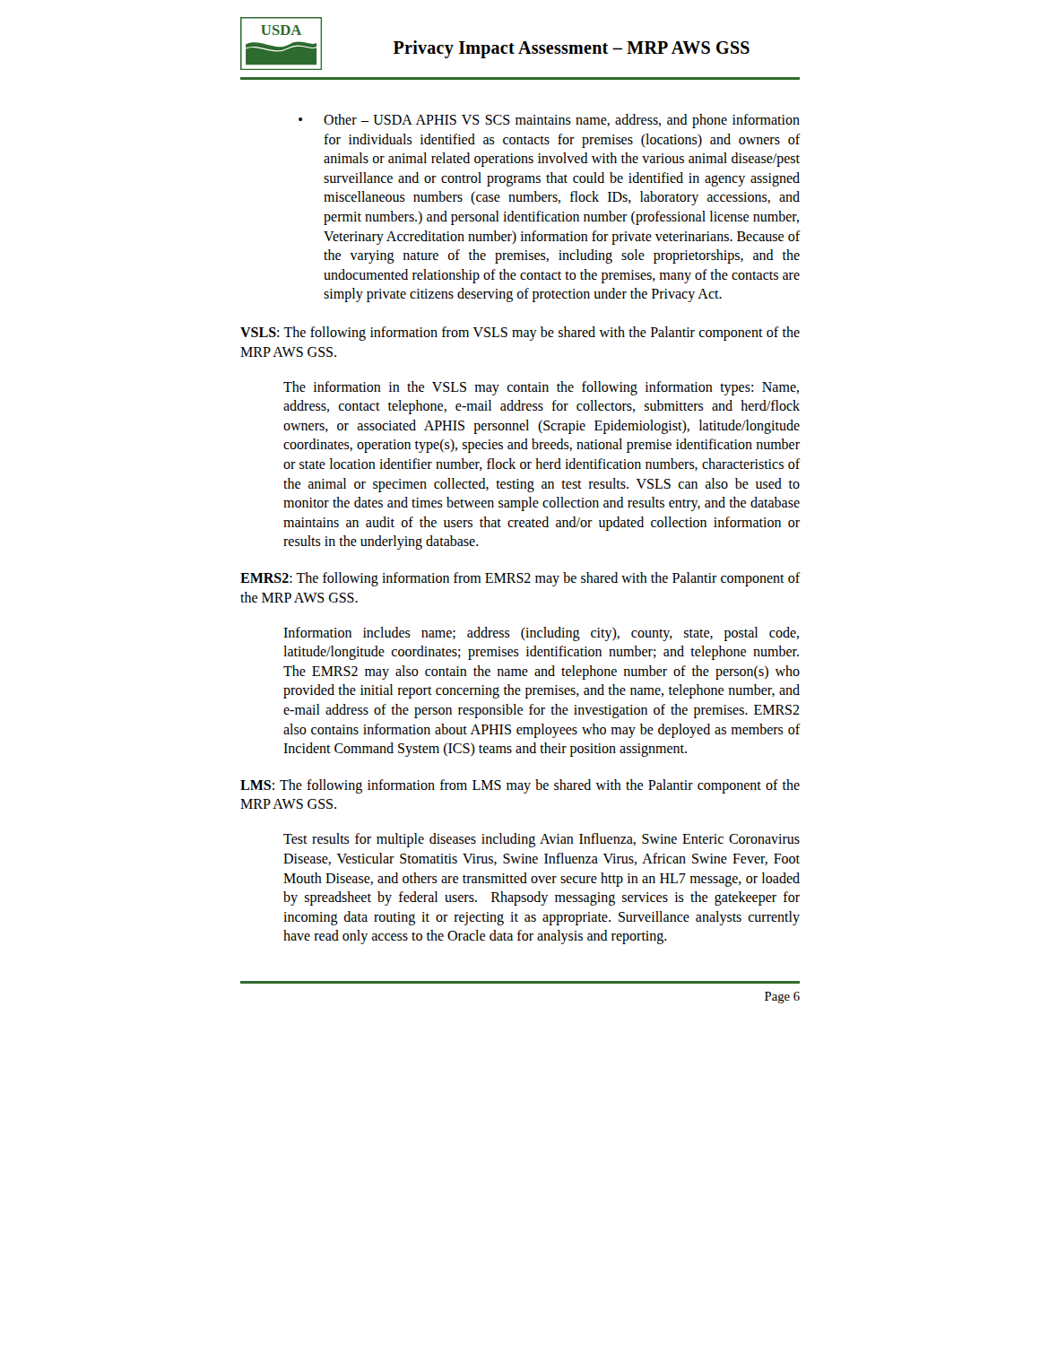USDA
Privacy Impact Assessment – MRP AWS GSS
Other – USDA APHIS VS SCS maintains name, address, and phone information for individuals identified as contacts for premises (locations) and owners of animals or animal related operations involved with the various animal disease/pest surveillance and or control programs that could be identified in agency assigned miscellaneous numbers (case numbers, flock IDs, laboratory accessions, and permit numbers.) and personal identification number (professional license number, Veterinary Accreditation number) information for private veterinarians. Because of the varying nature of the premises, including sole proprietorships, and the undocumented relationship of the contact to the premises, many of the contacts are simply private citizens deserving of protection under the Privacy Act.
VSLS: The following information from VSLS may be shared with the Palantir component of the MRP AWS GSS.
The information in the VSLS may contain the following information types: Name, address, contact telephone, e-mail address for collectors, submitters and herd/flock owners, or associated APHIS personnel (Scrapie Epidemiologist), latitude/longitude coordinates, operation type(s), species and breeds, national premise identification number or state location identifier number, flock or herd identification numbers, characteristics of the animal or specimen collected, testing an test results. VSLS can also be used to monitor the dates and times between sample collection and results entry, and the database maintains an audit of the users that created and/or updated collection information or results in the underlying database.
EMRS2: The following information from EMRS2 may be shared with the Palantir component of the MRP AWS GSS.
Information includes name; address (including city), county, state, postal code, latitude/longitude coordinates; premises identification number; and telephone number. The EMRS2 may also contain the name and telephone number of the person(s) who provided the initial report concerning the premises, and the name, telephone number, and e-mail address of the person responsible for the investigation of the premises. EMRS2 also contains information about APHIS employees who may be deployed as members of Incident Command System (ICS) teams and their position assignment.
LMS: The following information from LMS may be shared with the Palantir component of the MRP AWS GSS.
Test results for multiple diseases including Avian Influenza, Swine Enteric Coronavirus Disease, Vesticular Stomatitis Virus, Swine Influenza Virus, African Swine Fever, Foot Mouth Disease, and others are transmitted over secure http in an HL7 message, or loaded by spreadsheet by federal users. Rhapsody messaging services is the gatekeeper for incoming data routing it or rejecting it as appropriate. Surveillance analysts currently have read only access to the Oracle data for analysis and reporting.
Page 6